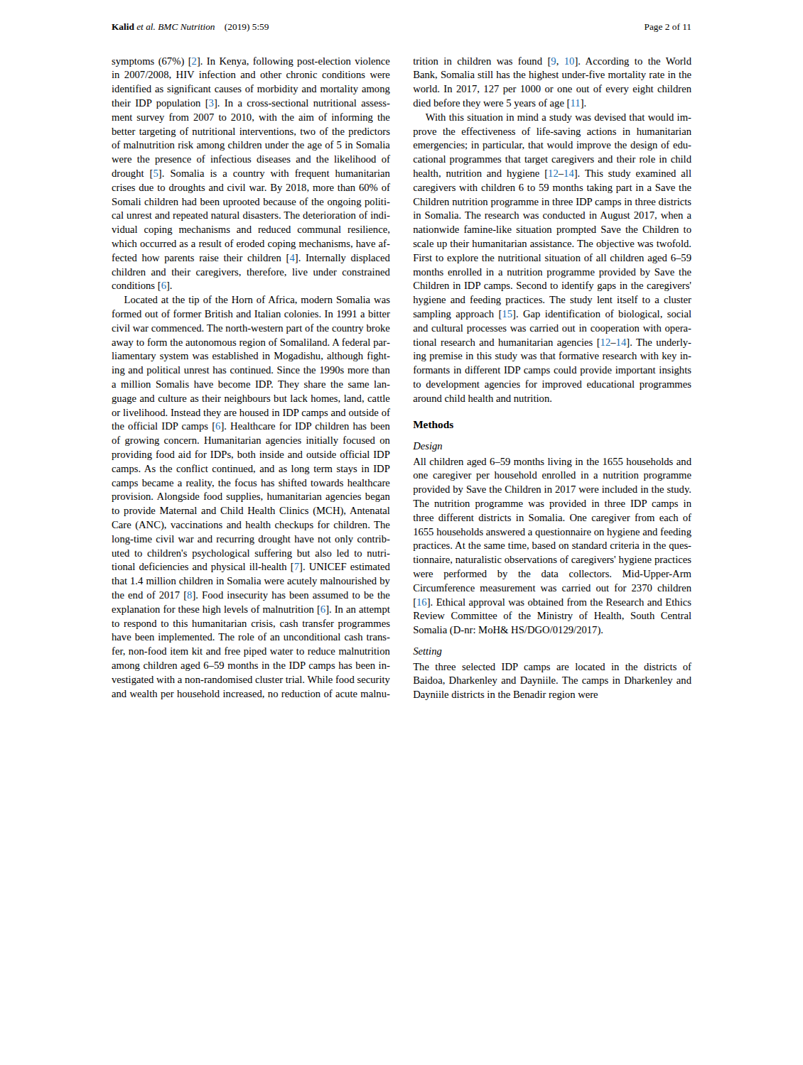Kalid et al. BMC Nutrition (2019) 5:59
Page 2 of 11
symptoms (67%) [2]. In Kenya, following post-election violence in 2007/2008, HIV infection and other chronic conditions were identified as significant causes of morbidity and mortality among their IDP population [3]. In a cross-sectional nutritional assessment survey from 2007 to 2010, with the aim of informing the better targeting of nutritional interventions, two of the predictors of malnutrition risk among children under the age of 5 in Somalia were the presence of infectious diseases and the likelihood of drought [5]. Somalia is a country with frequent humanitarian crises due to droughts and civil war. By 2018, more than 60% of Somali children had been uprooted because of the ongoing political unrest and repeated natural disasters. The deterioration of individual coping mechanisms and reduced communal resilience, which occurred as a result of eroded coping mechanisms, have affected how parents raise their children [4]. Internally displaced children and their caregivers, therefore, live under constrained conditions [6].
Located at the tip of the Horn of Africa, modern Somalia was formed out of former British and Italian colonies. In 1991 a bitter civil war commenced. The north-western part of the country broke away to form the autonomous region of Somaliland. A federal parliamentary system was established in Mogadishu, although fighting and political unrest has continued. Since the 1990s more than a million Somalis have become IDP. They share the same language and culture as their neighbours but lack homes, land, cattle or livelihood. Instead they are housed in IDP camps and outside of the official IDP camps [6]. Healthcare for IDP children has been of growing concern. Humanitarian agencies initially focused on providing food aid for IDPs, both inside and outside official IDP camps. As the conflict continued, and as long term stays in IDP camps became a reality, the focus has shifted towards healthcare provision. Alongside food supplies, humanitarian agencies began to provide Maternal and Child Health Clinics (MCH), Antenatal Care (ANC), vaccinations and health checkups for children. The long-time civil war and recurring drought have not only contributed to children's psychological suffering but also led to nutritional deficiencies and physical ill-health [7]. UNICEF estimated that 1.4 million children in Somalia were acutely malnourished by the end of 2017 [8]. Food insecurity has been assumed to be the explanation for these high levels of malnutrition [6]. In an attempt to respond to this humanitarian crisis, cash transfer programmes have been implemented. The role of an unconditional cash transfer, non-food item kit and free piped water to reduce malnutrition among children aged 6–59 months in the IDP camps has been investigated with a non-randomised cluster trial. While food security and wealth per household increased, no reduction of acute malnutrition in children was found [9, 10]. According to the World Bank, Somalia still has the highest under-five mortality rate in the world. In 2017, 127 per 1000 or one out of every eight children died before they were 5 years of age [11].
With this situation in mind a study was devised that would improve the effectiveness of life-saving actions in humanitarian emergencies; in particular, that would improve the design of educational programmes that target caregivers and their role in child health, nutrition and hygiene [12–14]. This study examined all caregivers with children 6 to 59 months taking part in a Save the Children nutrition programme in three IDP camps in three districts in Somalia. The research was conducted in August 2017, when a nationwide famine-like situation prompted Save the Children to scale up their humanitarian assistance. The objective was twofold. First to explore the nutritional situation of all children aged 6–59 months enrolled in a nutrition programme provided by Save the Children in IDP camps. Second to identify gaps in the caregivers' hygiene and feeding practices. The study lent itself to a cluster sampling approach [15]. Gap identification of biological, social and cultural processes was carried out in cooperation with operational research and humanitarian agencies [12–14]. The underlying premise in this study was that formative research with key informants in different IDP camps could provide important insights to development agencies for improved educational programmes around child health and nutrition.
Methods
Design
All children aged 6–59 months living in the 1655 households and one caregiver per household enrolled in a nutrition programme provided by Save the Children in 2017 were included in the study. The nutrition programme was provided in three IDP camps in three different districts in Somalia. One caregiver from each of 1655 households answered a questionnaire on hygiene and feeding practices. At the same time, based on standard criteria in the questionnaire, naturalistic observations of caregivers' hygiene practices were performed by the data collectors. Mid-Upper-Arm Circumference measurement was carried out for 2370 children [16]. Ethical approval was obtained from the Research and Ethics Review Committee of the Ministry of Health, South Central Somalia (D-nr: MoH& HS/DGO/0129/2017).
Setting
The three selected IDP camps are located in the districts of Baidoa, Dharkenley and Dayniile. The camps in Dharkenley and Dayniile districts in the Benadir region were